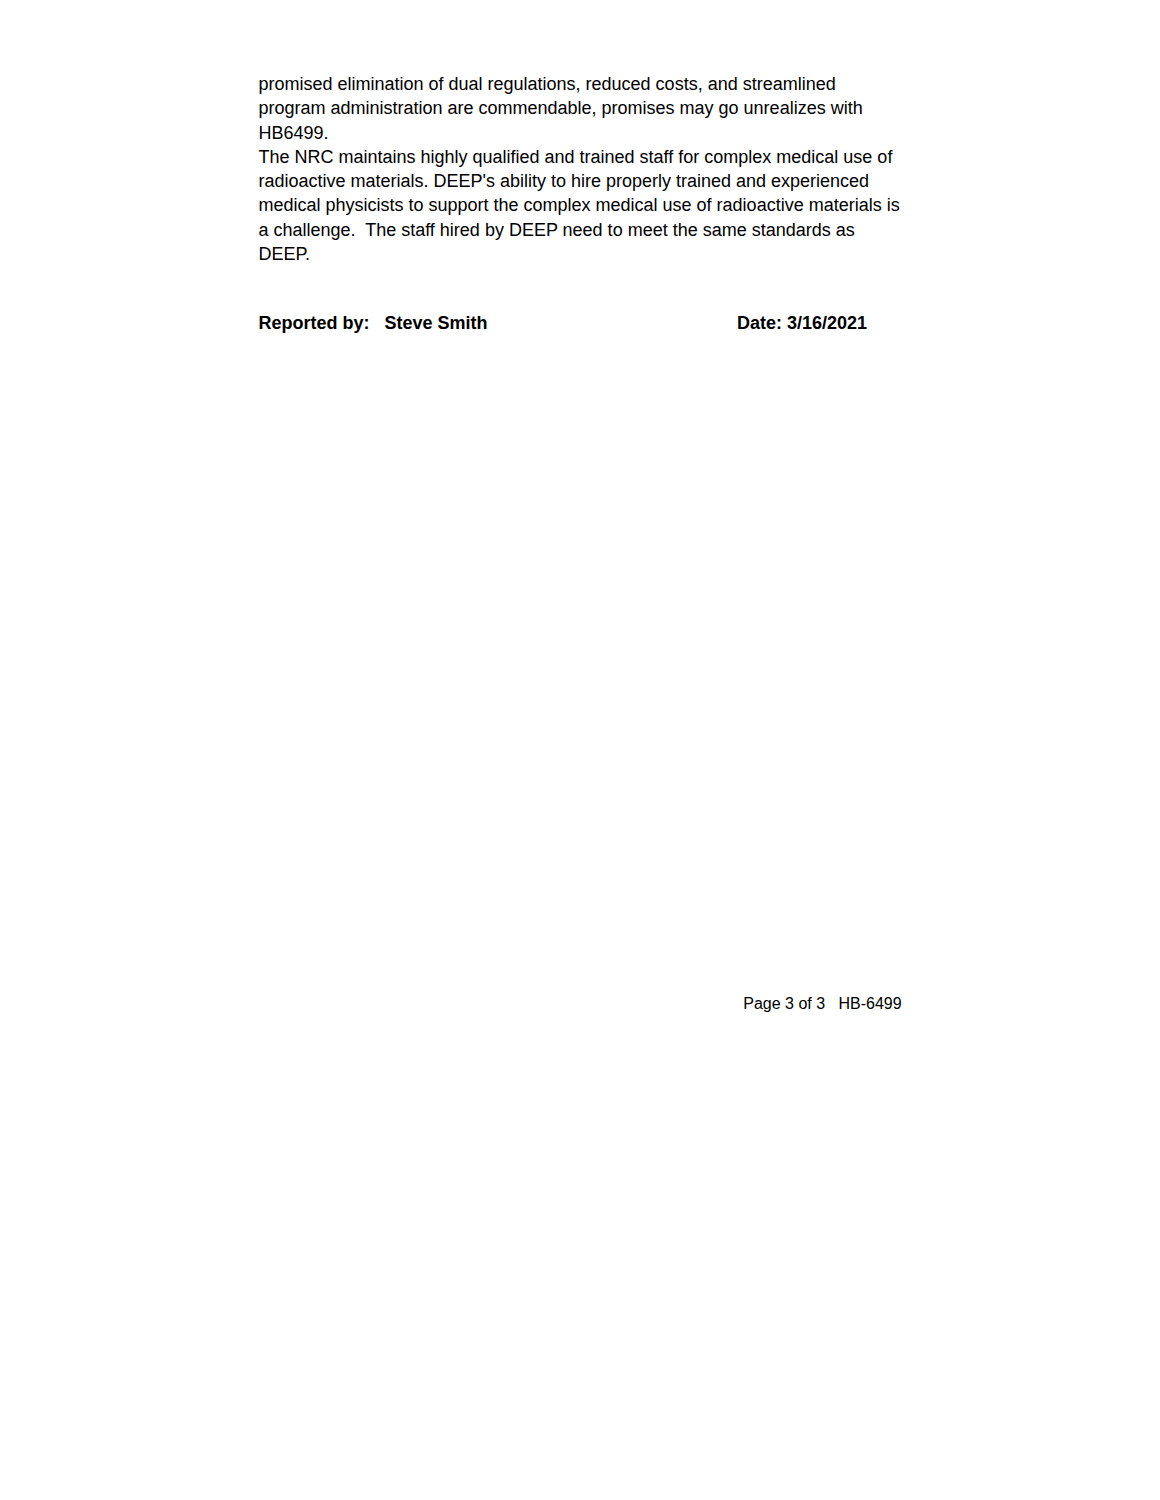promised elimination of dual regulations, reduced costs, and streamlined program administration are commendable, promises may go unrealizes with HB6499.
The NRC maintains highly qualified and trained staff for complex medical use of radioactive materials. DEEP's ability to hire properly trained and experienced medical physicists to support the complex medical use of radioactive materials is a challenge. The staff hired by DEEP need to meet the same standards as DEEP.
Reported by: Steve Smith Date: 3/16/2021
Page 3 of 3 HB-6499